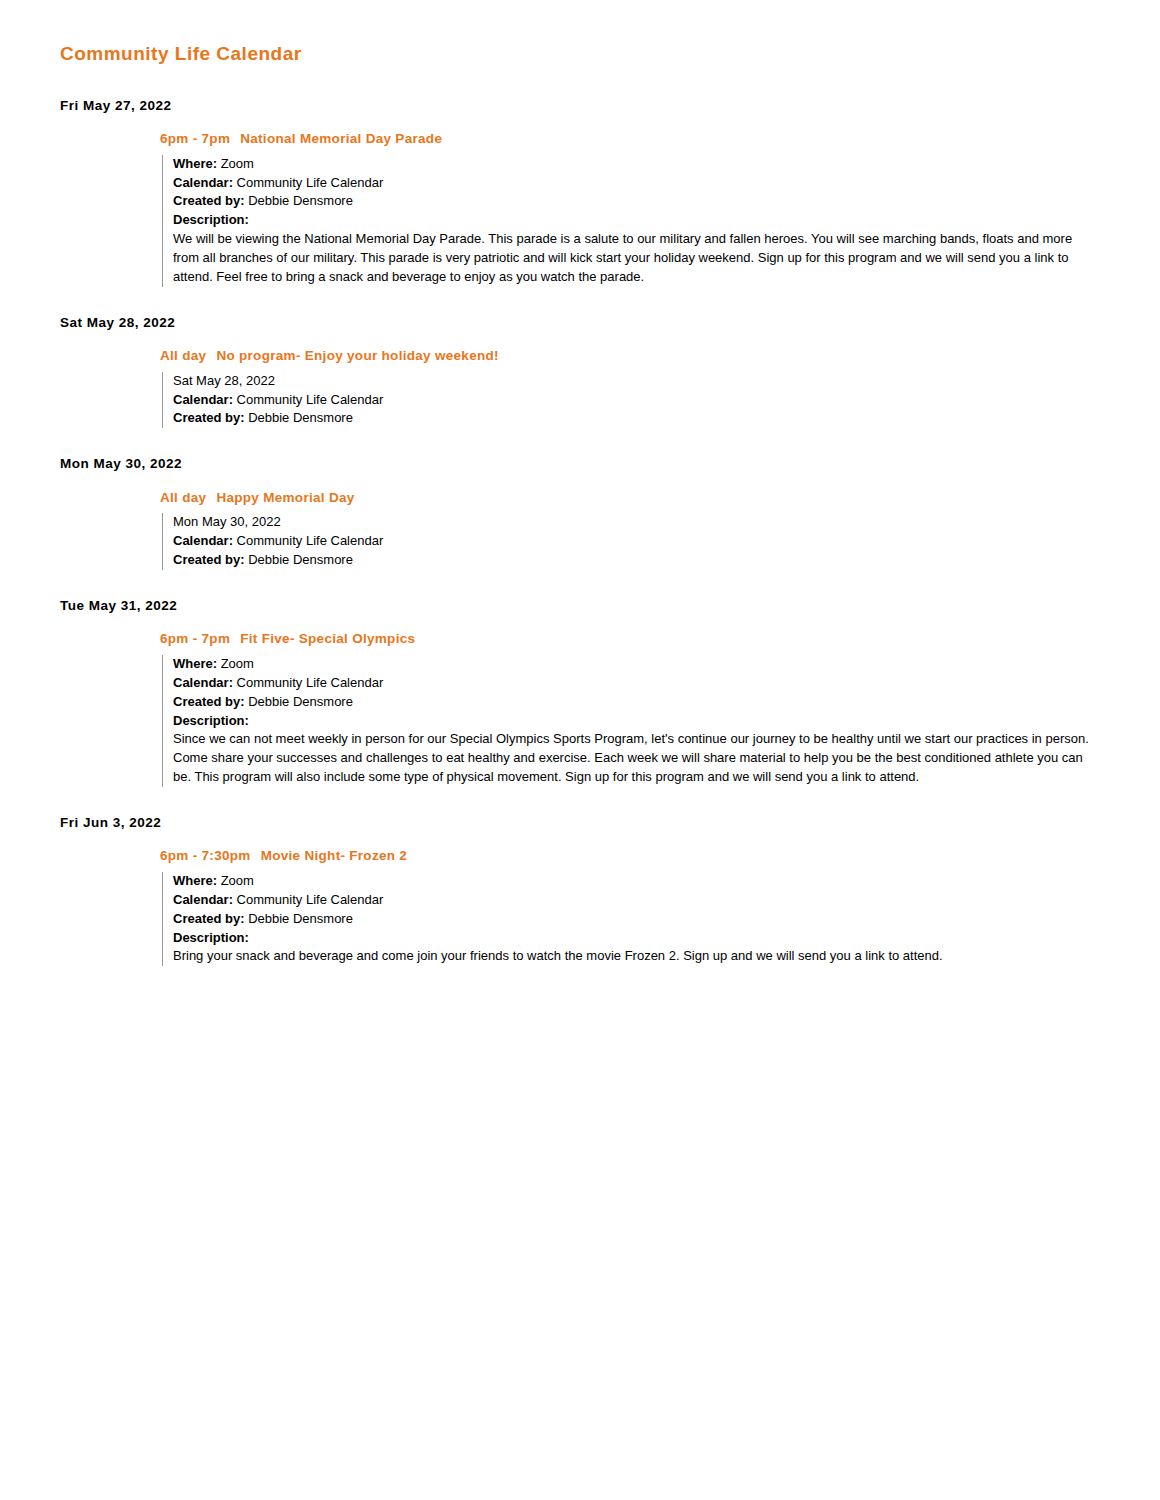Community Life Calendar
Fri May 27, 2022
6pm - 7pm National Memorial Day Parade
Where: Zoom
Calendar: Community Life Calendar
Created by: Debbie Densmore
Description:
We will be viewing the National Memorial Day Parade. This parade is a salute to our military and fallen heroes. You will see marching bands, floats and more from all branches of our military. This parade is very patriotic and will kick start your holiday weekend. Sign up for this program and we will send you a link to attend. Feel free to bring a snack and beverage to enjoy as you watch the parade.
Sat May 28, 2022
All day No program- Enjoy your holiday weekend!
Sat May 28, 2022
Calendar: Community Life Calendar
Created by: Debbie Densmore
Mon May 30, 2022
All day Happy Memorial Day
Mon May 30, 2022
Calendar: Community Life Calendar
Created by: Debbie Densmore
Tue May 31, 2022
6pm - 7pm Fit Five- Special Olympics
Where: Zoom
Calendar: Community Life Calendar
Created by: Debbie Densmore
Description:
Since we can not meet weekly in person for our Special Olympics Sports Program, let's continue our journey to be healthy until we start our practices in person. Come share your successes and challenges to eat healthy and exercise. Each week we will share material to help you be the best conditioned athlete you can be. This program will also include some type of physical movement. Sign up for this program and we will send you a link to attend.
Fri Jun 3, 2022
6pm - 7:30pm Movie Night- Frozen 2
Where: Zoom
Calendar: Community Life Calendar
Created by: Debbie Densmore
Description:
Bring your snack and beverage and come join your friends to watch the movie Frozen 2. Sign up and we will send you a link to attend.